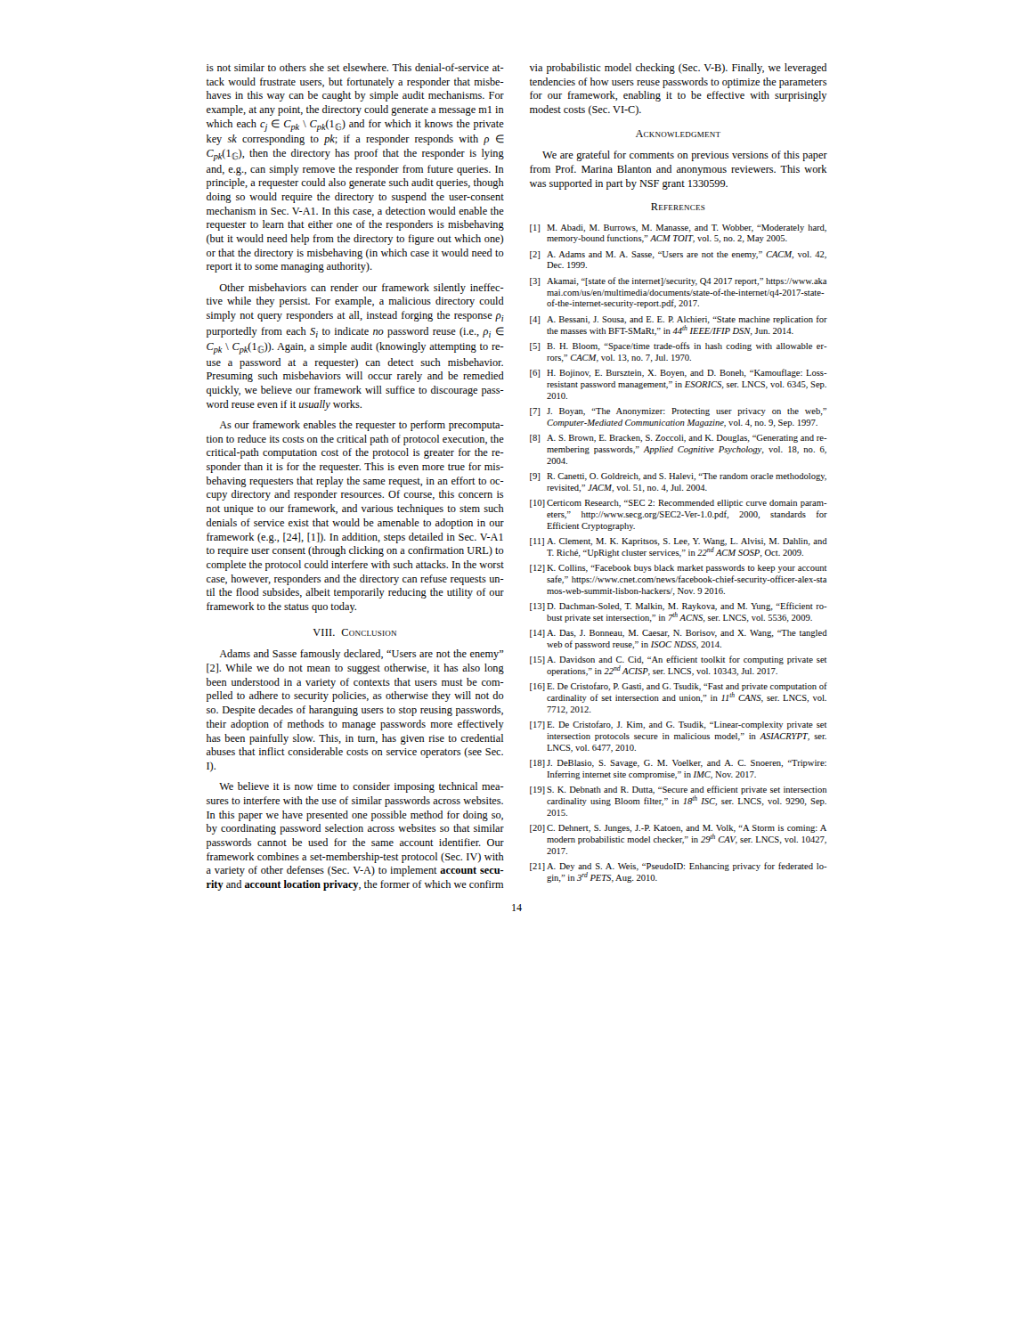is not similar to others she set elsewhere. This denial-of-service attack would frustrate users, but fortunately a responder that misbehaves in this way can be caught by simple audit mechanisms. For example, at any point, the directory could generate a message m1 in which each cj ∈ Cpk \ Cpk(1𝔾) and for which it knows the private key sk corresponding to pk; if a responder responds with ρ ∈ Cpk(1𝔾), then the directory has proof that the responder is lying and, e.g., can simply remove the responder from future queries. In principle, a requester could also generate such audit queries, though doing so would require the directory to suspend the user-consent mechanism in Sec. V-A1. In this case, a detection would enable the requester to learn that either one of the responders is misbehaving (but it would need help from the directory to figure out which one) or that the directory is misbehaving (in which case it would need to report it to some managing authority).
Other misbehaviors can render our framework silently ineffective while they persist. For example, a malicious directory could simply not query responders at all, instead forging the response ρi purportedly from each Si to indicate no password reuse (i.e., ρi ∈ Cpk \ Cpk(1𝔾)). Again, a simple audit (knowingly attempting to reuse a password at a requester) can detect such misbehavior. Presuming such misbehaviors will occur rarely and be remedied quickly, we believe our framework will suffice to discourage password reuse even if it usually works.
As our framework enables the requester to perform precomputation to reduce its costs on the critical path of protocol execution, the critical-path computation cost of the protocol is greater for the responder than it is for the requester. This is even more true for misbehaving requesters that replay the same request, in an effort to occupy directory and responder resources. Of course, this concern is not unique to our framework, and various techniques to stem such denials of service exist that would be amenable to adoption in our framework (e.g., [24], [1]). In addition, steps detailed in Sec. V-A1 to require user consent (through clicking on a confirmation URL) to complete the protocol could interfere with such attacks. In the worst case, however, responders and the directory can refuse requests until the flood subsides, albeit temporarily reducing the utility of our framework to the status quo today.
VIII. Conclusion
Adams and Sasse famously declared, “Users are not the enemy” [2]. While we do not mean to suggest otherwise, it has also long been understood in a variety of contexts that users must be compelled to adhere to security policies, as otherwise they will not do so. Despite decades of haranguing users to stop reusing passwords, their adoption of methods to manage passwords more effectively has been painfully slow. This, in turn, has given rise to credential abuses that inflict considerable costs on service operators (see Sec. I).
We believe it is now time to consider imposing technical measures to interfere with the use of similar passwords across websites. In this paper we have presented one possible method for doing so, by coordinating password selection across websites so that similar passwords cannot be used for the same account identifier. Our framework combines a set-membership-test protocol (Sec. IV) with a variety of other defenses (Sec. V-A) to implement account security and account location privacy, the former of which we confirm via probabilistic model checking (Sec. V-B). Finally, we leveraged tendencies of how users reuse passwords to optimize the parameters for our framework, enabling it to be effective with surprisingly modest costs (Sec. VI-C).
Acknowledgment
We are grateful for comments on previous versions of this paper from Prof. Marina Blanton and anonymous reviewers. This work was supported in part by NSF grant 1330599.
References
M. Abadi, M. Burrows, M. Manasse, and T. Wobber, “Moderately hard, memory-bound functions,” ACM TOIT, vol. 5, no. 2, May 2005.
A. Adams and M. A. Sasse, “Users are not the enemy,” CACM, vol. 42, Dec. 1999.
Akamai, “[state of the internet]/security, Q4 2017 report,” https://www.akamai.com/us/en/multimedia/documents/state-of-the-internet/q4-2017-state-of-the-internet-security-report.pdf, 2017.
A. Bessani, J. Sousa, and E. E. P. Alchieri, “State machine replication for the masses with BFT-SMaRt,” in 44th IEEE/IFIP DSN, Jun. 2014.
B. H. Bloom, “Space/time trade-offs in hash coding with allowable errors,” CACM, vol. 13, no. 7, Jul. 1970.
H. Bojinov, E. Bursztein, X. Boyen, and D. Boneh, “Kamouflage: Loss-resistant password management,” in ESORICS, ser. LNCS, vol. 6345, Sep. 2010.
J. Boyan, “The Anonymizer: Protecting user privacy on the web,” Computer-Mediated Communication Magazine, vol. 4, no. 9, Sep. 1997.
A. S. Brown, E. Bracken, S. Zoccoli, and K. Douglas, “Generating and remembering passwords,” Applied Cognitive Psychology, vol. 18, no. 6, 2004.
R. Canetti, O. Goldreich, and S. Halevi, “The random oracle methodology, revisited,” JACM, vol. 51, no. 4, Jul. 2004.
Certicom Research, “SEC 2: Recommended elliptic curve domain parameters,” http://www.secg.org/SEC2-Ver-1.0.pdf, 2000, standards for Efficient Cryptography.
A. Clement, M. K. Kapritsos, S. Lee, Y. Wang, L. Alvisi, M. Dahlin, and T. Riché, “UpRight cluster services,” in 22nd ACM SOSP, Oct. 2009.
K. Collins, “Facebook buys black market passwords to keep your account safe,” https://www.cnet.com/news/facebook-chief-security-officer-alex-stamos-web-summit-lisbon-hackers/, Nov. 9 2016.
D. Dachman-Soled, T. Malkin, M. Raykova, and M. Yung, “Efficient robust private set intersection,” in 7th ACNS, ser. LNCS, vol. 5536, 2009.
A. Das, J. Bonneau, M. Caesar, N. Borisov, and X. Wang, “The tangled web of password reuse,” in ISOC NDSS, 2014.
A. Davidson and C. Cid, “An efficient toolkit for computing private set operations,” in 22nd ACISP, ser. LNCS, vol. 10343, Jul. 2017.
E. De Cristofaro, P. Gasti, and G. Tsudik, “Fast and private computation of cardinality of set intersection and union,” in 11th CANS, ser. LNCS, vol. 7712, 2012.
E. De Cristofaro, J. Kim, and G. Tsudik, “Linear-complexity private set intersection protocols secure in malicious model,” in ASIACRYPT, ser. LNCS, vol. 6477, 2010.
J. DeBlasio, S. Savage, G. M. Voelker, and A. C. Snoeren, “Tripwire: Inferring internet site compromise,” in IMC, Nov. 2017.
S. K. Debnath and R. Dutta, “Secure and efficient private set intersection cardinality using Bloom filter,” in 18th ISC, ser. LNCS, vol. 9290, Sep. 2015.
C. Dehnert, S. Junges, J.-P. Katoen, and M. Volk, “A Storm is coming: A modern probabilistic model checker,” in 29th CAV, ser. LNCS, vol. 10427, 2017.
A. Dey and S. A. Weis, “PseudoID: Enhancing privacy for federated login,” in 3rd PETS, Aug. 2010.
14